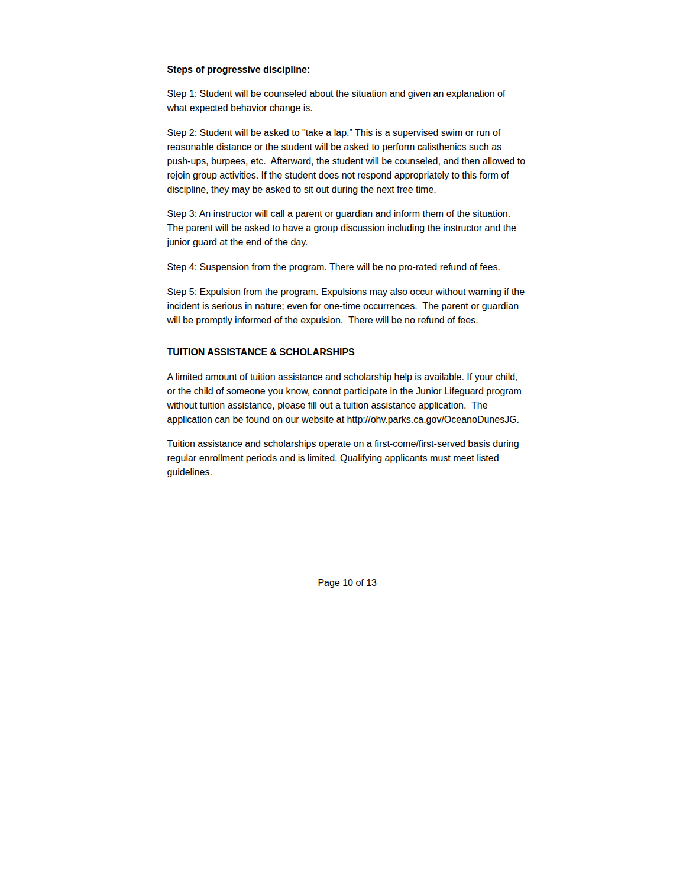Steps of progressive discipline:
Step 1: Student will be counseled about the situation and given an explanation of what expected behavior change is.
Step 2: Student will be asked to "take a lap.” This is a supervised swim or run of reasonable distance or the student will be asked to perform calisthenics such as push-ups, burpees, etc. Afterward, the student will be counseled, and then allowed to rejoin group activities. If the student does not respond appropriately to this form of discipline, they may be asked to sit out during the next free time.
Step 3: An instructor will call a parent or guardian and inform them of the situation. The parent will be asked to have a group discussion including the instructor and the junior guard at the end of the day.
Step 4: Suspension from the program. There will be no pro-rated refund of fees.
Step 5: Expulsion from the program. Expulsions may also occur without warning if the incident is serious in nature; even for one-time occurrences. The parent or guardian will be promptly informed of the expulsion. There will be no refund of fees.
TUITION ASSISTANCE & SCHOLARSHIPS
A limited amount of tuition assistance and scholarship help is available. If your child, or the child of someone you know, cannot participate in the Junior Lifeguard program without tuition assistance, please fill out a tuition assistance application. The application can be found on our website at http://ohv.parks.ca.gov/OceanoDunesJG.
Tuition assistance and scholarships operate on a first-come/first-served basis during regular enrollment periods and is limited. Qualifying applicants must meet listed guidelines.
Page 10 of 13